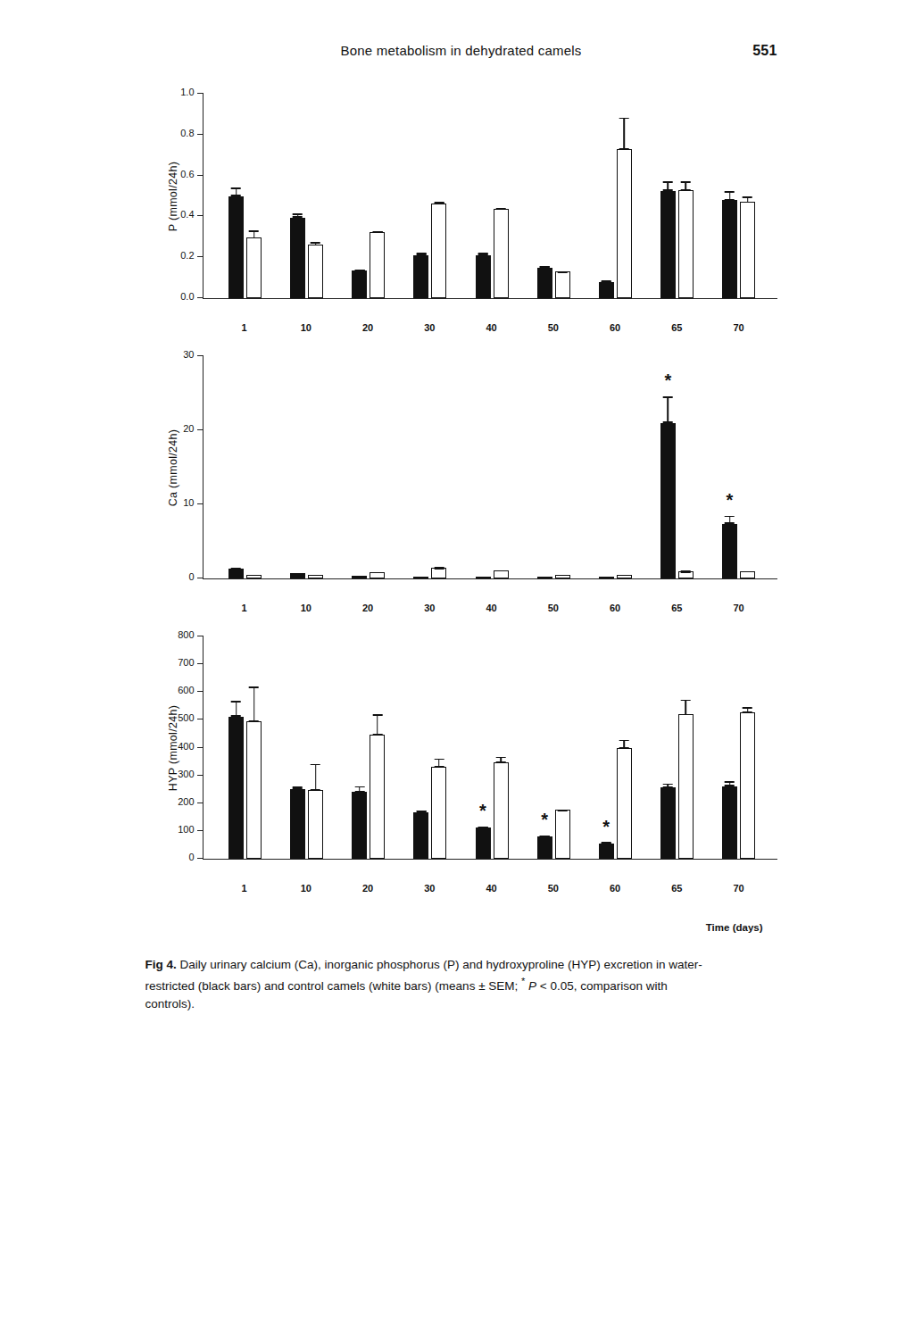Bone metabolism in dehydrated camels
551
P (mmol/24h)
0.0
0.2
0.4
0.6
0.8
1.0
11020304050606570
Ca (mmol/24h)
0
10
20
30
*
*
11020304050606570
HYP (mmol/24h)
0
100
200
300
400
500
600
700
800
*
*
*
11020304050606570
Time (days)
Fig 4. Daily urinary calcium (Ca), inorganic phosphorus (P) and hydroxyproline (HYP) excretion in water-restricted (black bars) and control camels (white bars) (means ± SEM; * P < 0.05, comparison with controls).